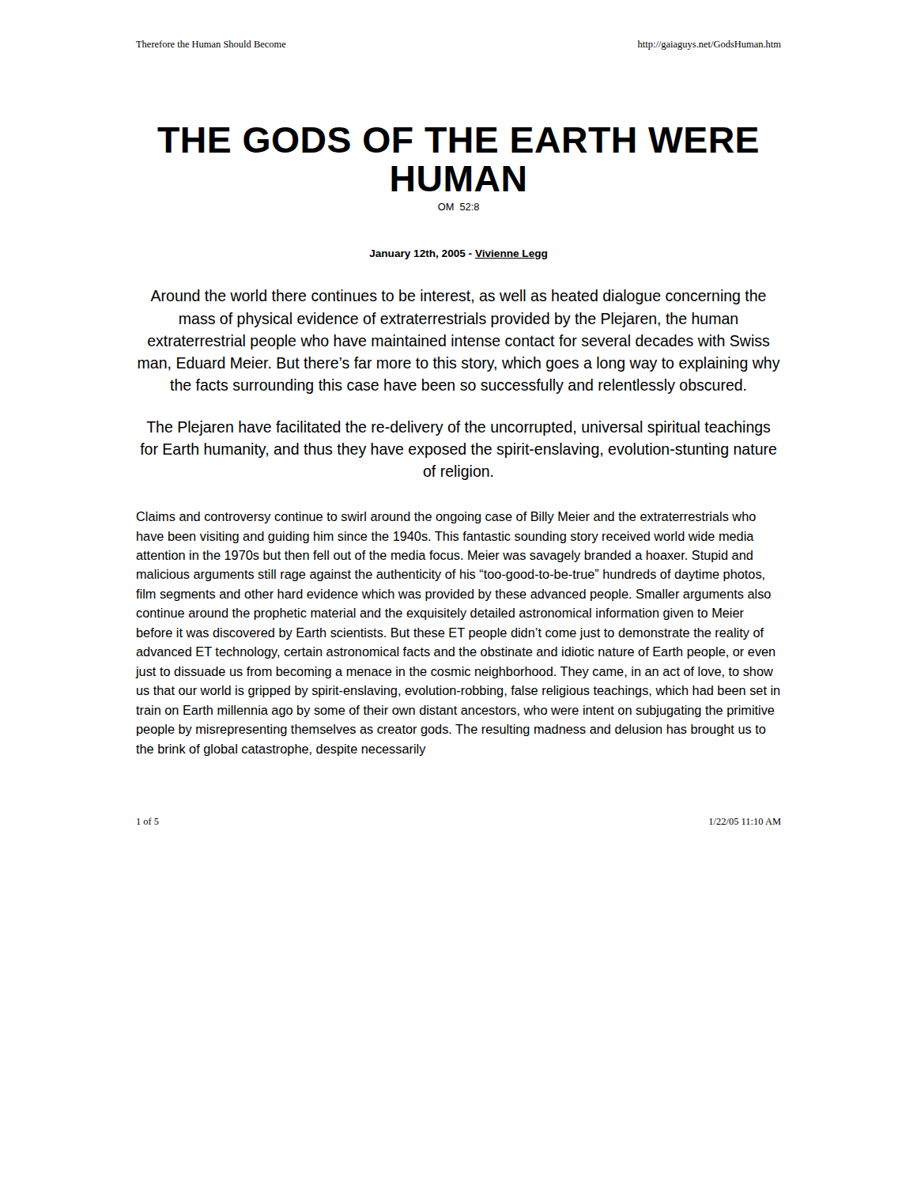Therefore the Human Should Become http://gaiaguys.net/GodsHuman.htm
THE GODS OF THE EARTH WERE HUMAN
OM 52:8
January 12th, 2005 - Vivienne Legg
Around the world there continues to be interest, as well as heated dialogue concerning the mass of physical evidence of extraterrestrials provided by the Plejaren, the human extraterrestrial people who have maintained intense contact for several decades with Swiss man, Eduard Meier. But there’s far more to this story, which goes a long way to explaining why the facts surrounding this case have been so successfully and relentlessly obscured.
The Plejaren have facilitated the re-delivery of the uncorrupted, universal spiritual teachings for Earth humanity, and thus they have exposed the spirit-enslaving, evolution-stunting nature of religion.
Claims and controversy continue to swirl around the ongoing case of Billy Meier and the extraterrestrials who have been visiting and guiding him since the 1940s. This fantastic sounding story received world wide media attention in the 1970s but then fell out of the media focus. Meier was savagely branded a hoaxer. Stupid and malicious arguments still rage against the authenticity of his “too-good-to-be-true” hundreds of daytime photos, film segments and other hard evidence which was provided by these advanced people. Smaller arguments also continue around the prophetic material and the exquisitely detailed astronomical information given to Meier before it was discovered by Earth scientists. But these ET people didn’t come just to demonstrate the reality of advanced ET technology, certain astronomical facts and the obstinate and idiotic nature of Earth people, or even just to dissuade us from becoming a menace in the cosmic neighborhood. They came, in an act of love, to show us that our world is gripped by spirit-enslaving, evolution-robbing, false religious teachings, which had been set in train on Earth millennia ago by some of their own distant ancestors, who were intent on subjugating the primitive people by misrepresenting themselves as creator gods. The resulting madness and delusion has brought us to the brink of global catastrophe, despite necessarily
1 of 5 1/22/05 11:10 AM